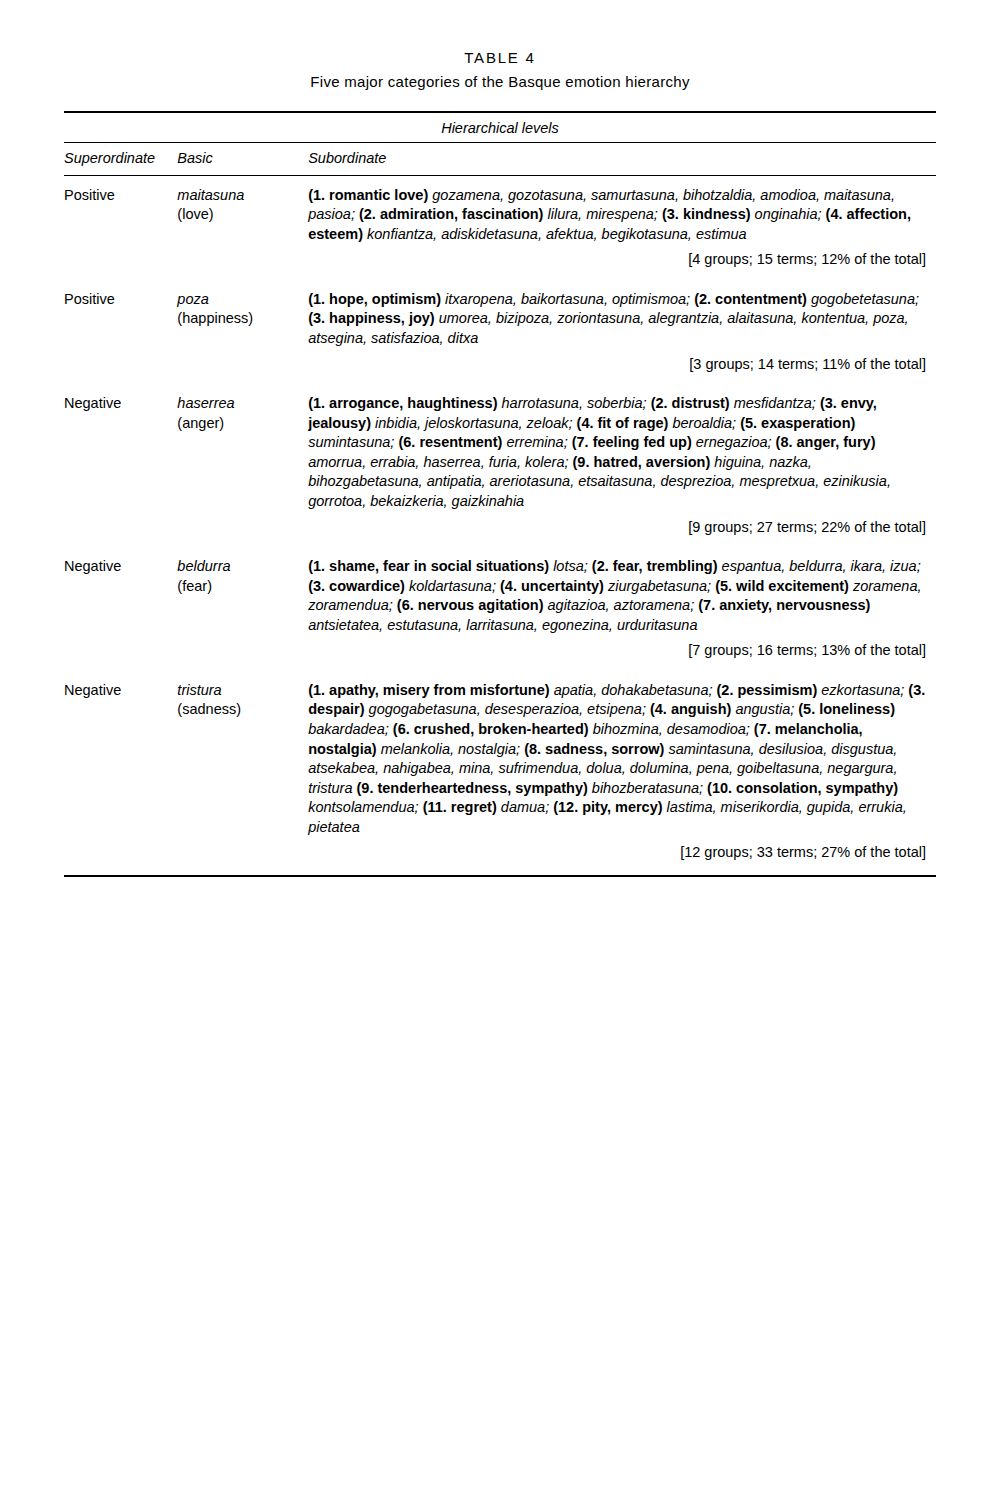TABLE 4
Five major categories of the Basque emotion hierarchy
| Hierarchical levels |
| --- |
| Superordinate | Basic | Subordinate |
| Positive | maitasuna (love) | (1. romantic love) gozamena, gozotasuna, samurtasuna, bihotzaldia, amodioa, maitasuna, pasioa; (2. admiration, fascination) lilura, mirespena; (3. kindness) onginahia; (4. affection, esteem) konfiantza, adiskidetasuna, afektua, begikotasuna, estimua [4 groups; 15 terms; 12% of the total] |
| Positive | poza (happiness) | (1. hope, optimism) itxaropena, baikortasuna, optimismoa; (2. contentment) gogobetetasuna; (3. happiness, joy) umorea, bizipoza, zoriontasuna, alegrantzia, alaitasuna, kontentua, poza, atsegina, satisfazioa, ditxa [3 groups; 14 terms; 11% of the total] |
| Negative | haserrea (anger) | (1. arrogance, haughtiness) harrotasuna, soberbia; (2. distrust) mesfidantza; (3. envy, jealousy) inbidia, jeloskortasuna, zeloak; (4. fit of rage) beroaldia; (5. exasperation) sumintasuna; (6. resentment) erremina; (7. feeling fed up) ernegazioa; (8. anger, fury) amorrua, errabia, haserrea, furia, kolera; (9. hatred, aversion) higuina, nazka, bihozgabetasuna, antipatia, areriotasuna, etsaitasuna, desprezioa, mespretxua, ezinikusia, gorrotoa, bekaizkeria, gaizkinahia [9 groups; 27 terms; 22% of the total] |
| Negative | beldurra (fear) | (1. shame, fear in social situations) lotsa; (2. fear, trembling) espantua, beldurra, ikara, izua; (3. cowardice) koldartasuna; (4. uncertainty) ziurgabetasuna; (5. wild excitement) zoramena, zoramendua; (6. nervous agitation) agitazioa, aztoramena; (7. anxiety, nervousness) antsietatea, estutasuna, larritasuna, egonezina, urduritasuna [7 groups; 16 terms; 13% of the total] |
| Negative | tristura (sadness) | (1. apathy, misery from misfortune) apatia, dohakabetasuna; (2. pessimism) ezkortasuna; (3. despair) gogogabetasuna, desesperazioa, etsipena; (4. anguish) angustia; (5. loneliness) bakardadea; (6. crushed, broken-hearted) bihozmina, desamodioa; (7. melancholia, nostalgia) melankolia, nostalgia; (8. sadness, sorrow) samintasuna, desilusioa, disgustua, atsekabea, nahigabea, mina, sufrimendua, dolua, dolumina, pena, goibeltasuna, negargura, tristura (9. tenderheartedness, sympathy) bihozberatasuna; (10. consolation, sympathy) kontsolamendua; (11. regret) damua; (12. pity, mercy) lastima, miserikordia, gupida, errukia, pietatea [12 groups; 33 terms; 27% of the total] |